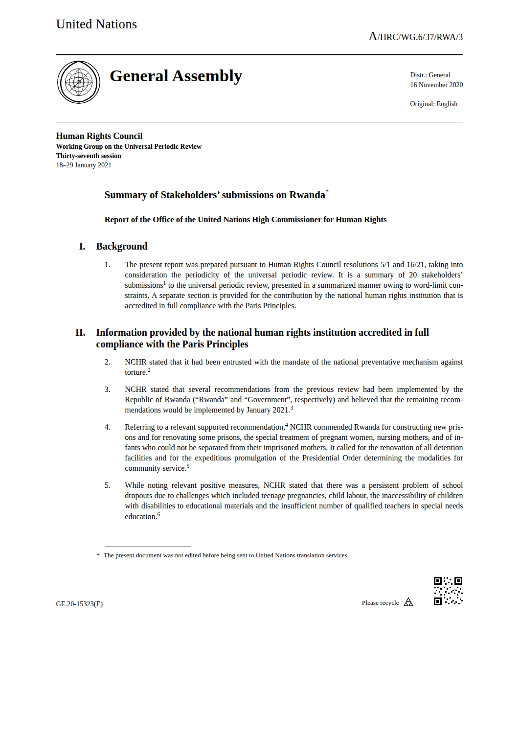United Nations
A/HRC/WG.6/37/RWA/3
General Assembly
Distr.: General
16 November 2020
Original: English
Human Rights Council
Working Group on the Universal Periodic Review
Thirty-seventh session
18–29 January 2021
Summary of Stakeholders’ submissions on Rwanda*
Report of the Office of the United Nations High Commissioner for Human Rights
I.
Background
1.
The present report was prepared pursuant to Human Rights Council resolutions 5/1 and 16/21, taking into consideration the periodicity of the universal periodic review. It is a summary of 20 stakeholders’ submissions1 to the universal periodic review, presented in a summarized manner owing to word-limit constraints. A separate section is provided for the contribution by the national human rights institution that is accredited in full compliance with the Paris Principles.
II.
Information provided by the national human rights institution accredited in full compliance with the Paris Principles
2.
NCHR stated that it had been entrusted with the mandate of the national preventative mechanism against torture.2
3.
NCHR stated that several recommendations from the previous review had been implemented by the Republic of Rwanda (“Rwanda” and “Government”, respectively) and believed that the remaining recommendations would be implemented by January 2021.3
4.
Referring to a relevant supported recommendation,4 NCHR commended Rwanda for constructing new prisons and for renovating some prisons, the special treatment of pregnant women, nursing mothers, and of infants who could not be separated from their imprisoned mothers. It called for the renovation of all detention facilities and for the expeditious promulgation of the Presidential Order determining the modalities for community service.5
5.
While noting relevant positive measures, NCHR stated that there was a persistent problem of school dropouts due to challenges which included teenage pregnancies, child labour, the inaccessibility of children with disabilities to educational materials and the insufficient number of qualified teachers in special needs education.6
* The present document was not edited before being sent to United Nations translation services.
GE.20-15323(E)
Please recycle